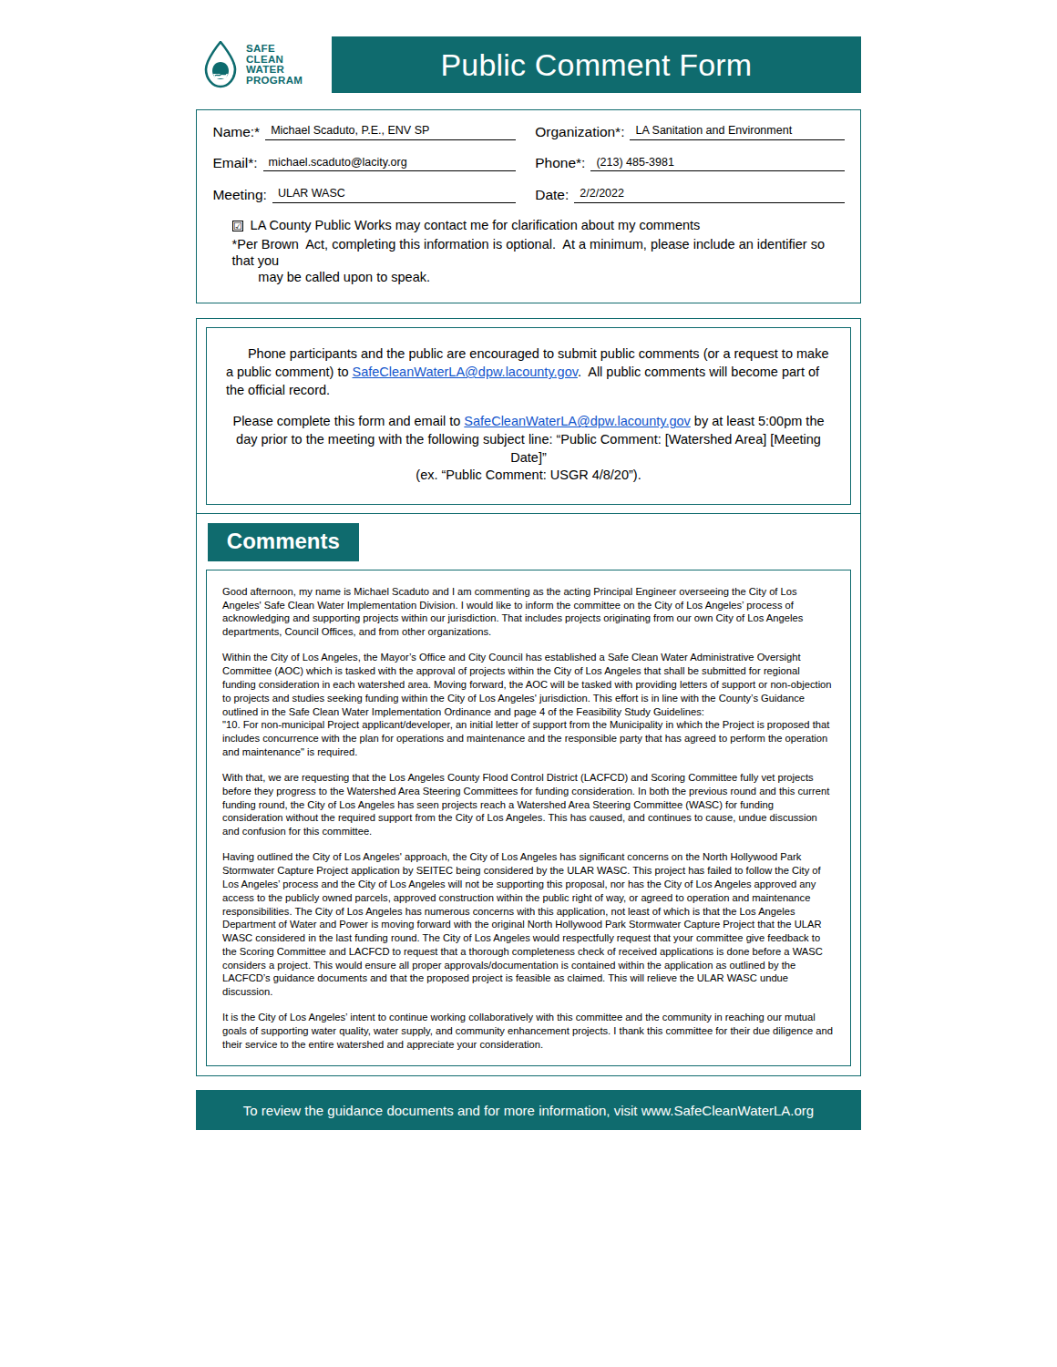SAFE
CLEAN
WATER
PROGRAM
Public Comment Form
Name:* Michael Scaduto, P.E., ENV SP
Organization*: LA Sanitation and Environment
Email*: michael.scaduto@lacity.org
Phone*: (213) 485-3981
Meeting: ULAR WASC
Date: 2/2/2022
☑ LA County Public Works may contact me for clarification about my comments
*Per Brown Act, completing this information is optional. At a minimum, please include an identifier so that you may be called upon to speak.
Phone participants and the public are encouraged to submit public comments (or a request to make a public comment) to SafeCleanWaterLA@dpw.lacounty.gov. All public comments will become part of the official record.
Please complete this form and email to SafeCleanWaterLA@dpw.lacounty.gov by at least 5:00pm the day prior to the meeting with the following subject line: “Public Comment: [Watershed Area] [Meeting Date]”
(ex. “Public Comment: USGR 4/8/20”).
Comments
Good afternoon, my name is Michael Scaduto and I am commenting as the acting Principal Engineer overseeing the City of Los Angeles' Safe Clean Water Implementation Division. I would like to inform the committee on the City of Los Angeles’ process of acknowledging and supporting projects within our jurisdiction. That includes projects originating from our own City of Los Angeles departments, Council Offices, and from other organizations.
Within the City of Los Angeles, the Mayor’s Office and City Council has established a Safe Clean Water Administrative Oversight Committee (AOC) which is tasked with the approval of projects within the City of Los Angeles that shall be submitted for regional funding consideration in each watershed area. Moving forward, the AOC will be tasked with providing letters of support or non-objection to projects and studies seeking funding within the City of Los Angeles' jurisdiction. This effort is in line with the County’s Guidance outlined in the Safe Clean Water Implementation Ordinance and page 4 of the Feasibility Study Guidelines:
"10. For non-municipal Project applicant/developer, an initial letter of support from the Municipality in which the Project is proposed that includes concurrence with the plan for operations and maintenance and the responsible party that has agreed to perform the operation and maintenance" is required.
With that, we are requesting that the Los Angeles County Flood Control District (LACFCD) and Scoring Committee fully vet projects before they progress to the Watershed Area Steering Committees for funding consideration. In both the previous round and this current funding round, the City of Los Angeles has seen projects reach a Watershed Area Steering Committee (WASC) for funding consideration without the required support from the City of Los Angeles. This has caused, and continues to cause, undue discussion and confusion for this committee.
Having outlined the City of Los Angeles' approach, the City of Los Angeles has significant concerns on the North Hollywood Park Stormwater Capture Project application by SEITEC being considered by the ULAR WASC. This project has failed to follow the City of Los Angeles’ process and the City of Los Angeles will not be supporting this proposal, nor has the City of Los Angeles approved any access to the publicly owned parcels, approved construction within the public right of way, or agreed to operation and maintenance responsibilities. The City of Los Angeles has numerous concerns with this application, not least of which is that the Los Angeles Department of Water and Power is moving forward with the original North Hollywood Park Stormwater Capture Project that the ULAR WASC considered in the last funding round. The City of Los Angeles would respectfully request that your committee give feedback to the Scoring Committee and LACFCD to request that a thorough completeness check of received applications is done before a WASC considers a project. This would ensure all proper approvals/documentation is contained within the application as outlined by the LACFCD’s guidance documents and that the proposed project is feasible as claimed. This will relieve the ULAR WASC undue discussion.
It is the City of Los Angeles’ intent to continue working collaboratively with this committee and the community in reaching our mutual goals of supporting water quality, water supply, and community enhancement projects. I thank this committee for their due diligence and their service to the entire watershed and appreciate your consideration.
To review the guidance documents and for more information, visit www.SafeCleanWaterLA.org